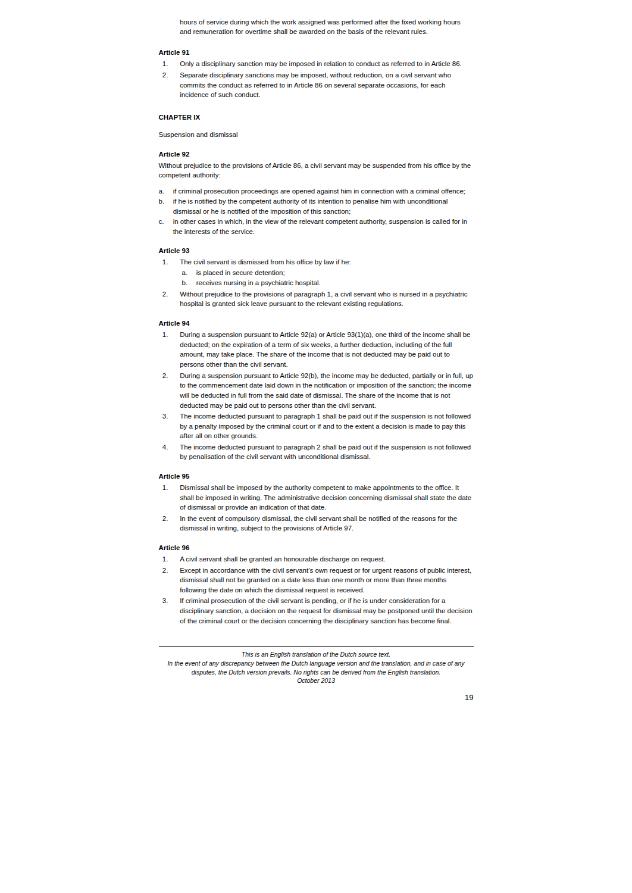hours of service during which the work assigned was performed after the fixed working hours and remuneration for overtime shall be awarded on the basis of the relevant rules.
Article 91
Only a disciplinary sanction may be imposed in relation to conduct as referred to in Article 86.
Separate disciplinary sanctions may be imposed, without reduction, on a civil servant who commits the conduct as referred to in Article 86 on several separate occasions, for each incidence of such conduct.
CHAPTER IX
Suspension and dismissal
Article 92
Without prejudice to the provisions of Article 86, a civil servant may be suspended from his office by the competent authority:
if criminal prosecution proceedings are opened against him in connection with a criminal offence;
if he is notified by the competent authority of its intention to penalise him with unconditional dismissal or he is notified of the imposition of this sanction;
in other cases in which, in the view of the relevant competent authority, suspension is called for in the interests of the service.
Article 93
The civil servant is dismissed from his office by law if he:
is placed in secure detention;
receives nursing in a psychiatric hospital.
Without prejudice to the provisions of paragraph 1, a civil servant who is nursed in a psychiatric hospital is granted sick leave pursuant to the relevant existing regulations.
Article 94
During a suspension pursuant to Article 92(a) or Article 93(1)(a), one third of the income shall be deducted; on the expiration of a term of six weeks, a further deduction, including of the full amount, may take place. The share of the income that is not deducted may be paid out to persons other than the civil servant.
During a suspension pursuant to Article 92(b), the income may be deducted, partially or in full, up to the commencement date laid down in the notification or imposition of the sanction; the income will be deducted in full from the said date of dismissal. The share of the income that is not deducted may be paid out to persons other than the civil servant.
The income deducted pursuant to paragraph 1 shall be paid out if the suspension is not followed by a penalty imposed by the criminal court or if and to the extent a decision is made to pay this after all on other grounds.
The income deducted pursuant to paragraph 2 shall be paid out if the suspension is not followed by penalisation of the civil servant with unconditional dismissal.
Article 95
Dismissal shall be imposed by the authority competent to make appointments to the office. It shall be imposed in writing. The administrative decision concerning dismissal shall state the date of dismissal or provide an indication of that date.
In the event of compulsory dismissal, the civil servant shall be notified of the reasons for the dismissal in writing, subject to the provisions of Article 97.
Article 96
A civil servant shall be granted an honourable discharge on request.
Except in accordance with the civil servant’s own request or for urgent reasons of public interest, dismissal shall not be granted on a date less than one month or more than three months following the date on which the dismissal request is received.
If criminal prosecution of the civil servant is pending, or if he is under consideration for a disciplinary sanction, a decision on the request for dismissal may be postponed until the decision of the criminal court or the decision concerning the disciplinary sanction has become final.
This is an English translation of the Dutch source text.
In the event of any discrepancy between the Dutch language version and the translation, and in case of any disputes, the Dutch version prevails. No rights can be derived from the English translation.
October 2013
19